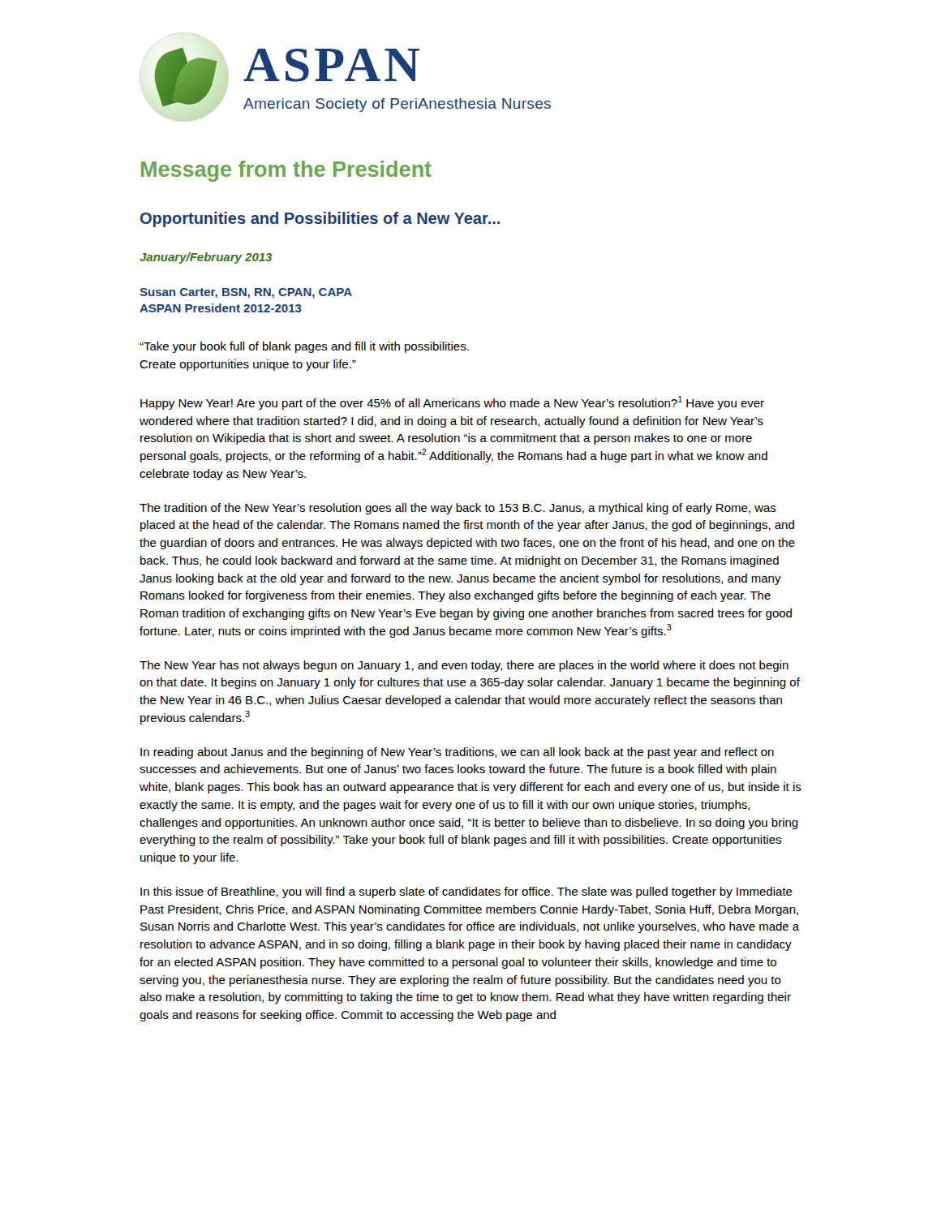ASPAN
American Society of PeriAnesthesia Nurses
Message from the President
Opportunities and Possibilities of a New Year...
January/February 2013
Susan Carter, BSN, RN, CPAN, CAPA
ASPAN President 2012-2013
“Take your book full of blank pages and fill it with possibilities.
Create opportunities unique to your life.”
Happy New Year! Are you part of the over 45% of all Americans who made a New Year’s resolution?1 Have you ever wondered where that tradition started? I did, and in doing a bit of research, actually found a definition for New Year’s resolution on Wikipedia that is short and sweet. A resolution “is a commitment that a person makes to one or more personal goals, projects, or the reforming of a habit.”2 Additionally, the Romans had a huge part in what we know and celebrate today as New Year’s.
The tradition of the New Year’s resolution goes all the way back to 153 B.C. Janus, a mythical king of early Rome, was placed at the head of the calendar. The Romans named the first month of the year after Janus, the god of beginnings, and the guardian of doors and entrances. He was always depicted with two faces, one on the front of his head, and one on the back. Thus, he could look backward and forward at the same time. At midnight on December 31, the Romans imagined Janus looking back at the old year and forward to the new. Janus became the ancient symbol for resolutions, and many Romans looked for forgiveness from their enemies. They also exchanged gifts before the beginning of each year. The Roman tradition of exchanging gifts on New Year’s Eve began by giving one another branches from sacred trees for good fortune. Later, nuts or coins imprinted with the god Janus became more common New Year’s gifts.3
The New Year has not always begun on January 1, and even today, there are places in the world where it does not begin on that date. It begins on January 1 only for cultures that use a 365-day solar calendar. January 1 became the beginning of the New Year in 46 B.C., when Julius Caesar developed a calendar that would more accurately reflect the seasons than previous calendars.3
In reading about Janus and the beginning of New Year’s traditions, we can all look back at the past year and reflect on successes and achievements. But one of Janus’ two faces looks toward the future. The future is a book filled with plain white, blank pages. This book has an outward appearance that is very different for each and every one of us, but inside it is exactly the same. It is empty, and the pages wait for every one of us to fill it with our own unique stories, triumphs, challenges and opportunities. An unknown author once said, “It is better to believe than to disbelieve. In so doing you bring everything to the realm of possibility.” Take your book full of blank pages and fill it with possibilities. Create opportunities unique to your life.
In this issue of Breathline, you will find a superb slate of candidates for office. The slate was pulled together by Immediate Past President, Chris Price, and ASPAN Nominating Committee members Connie Hardy-Tabet, Sonia Huff, Debra Morgan, Susan Norris and Charlotte West. This year’s candidates for office are individuals, not unlike yourselves, who have made a resolution to advance ASPAN, and in so doing, filling a blank page in their book by having placed their name in candidacy for an elected ASPAN position. They have committed to a personal goal to volunteer their skills, knowledge and time to serving you, the perianesthesia nurse. They are exploring the realm of future possibility. But the candidates need you to also make a resolution, by committing to taking the time to get to know them. Read what they have written regarding their goals and reasons for seeking office. Commit to accessing the Web page and